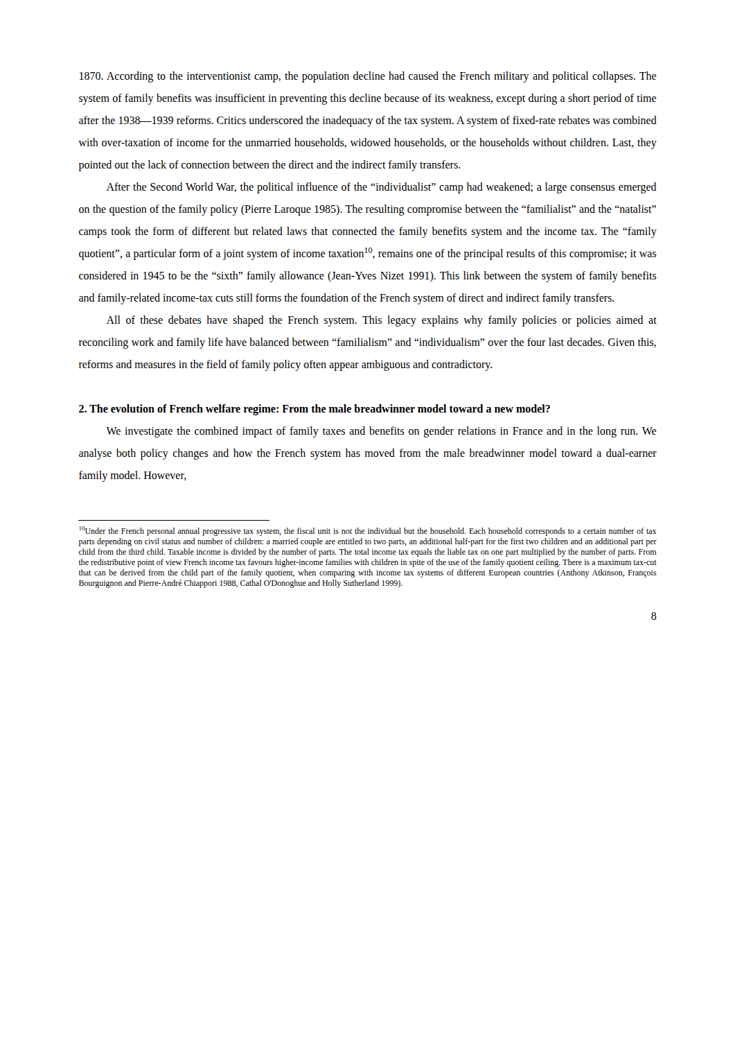1870. According to the interventionist camp, the population decline had caused the French military and political collapses. The system of family benefits was insufficient in preventing this decline because of its weakness, except during a short period of time after the 1938—1939 reforms. Critics underscored the inadequacy of the tax system. A system of fixed-rate rebates was combined with over-taxation of income for the unmarried households, widowed households, or the households without children. Last, they pointed out the lack of connection between the direct and the indirect family transfers.
After the Second World War, the political influence of the “individualist” camp had weakened; a large consensus emerged on the question of the family policy (Pierre Laroque 1985). The resulting compromise between the “familialist” and the “natalist” camps took the form of different but related laws that connected the family benefits system and the income tax. The “family quotient”, a particular form of a joint system of income taxation10, remains one of the principal results of this compromise; it was considered in 1945 to be the “sixth” family allowance (Jean-Yves Nizet 1991). This link between the system of family benefits and family-related income-tax cuts still forms the foundation of the French system of direct and indirect family transfers.
All of these debates have shaped the French system. This legacy explains why family policies or policies aimed at reconciling work and family life have balanced between “familialism” and “individualism” over the four last decades. Given this, reforms and measures in the field of family policy often appear ambiguous and contradictory.
2. The evolution of French welfare regime: From the male breadwinner model toward a new model?
We investigate the combined impact of family taxes and benefits on gender relations in France and in the long run. We analyse both policy changes and how the French system has moved from the male breadwinner model toward a dual-earner family model. However,
10Under the French personal annual progressive tax system, the fiscal unit is not the individual but the household. Each household corresponds to a certain number of tax parts depending on civil status and number of children: a married couple are entitled to two parts, an additional half-part for the first two children and an additional part per child from the third child. Taxable income is divided by the number of parts. The total income tax equals the liable tax on one part multiplied by the number of parts. From the redistributive point of view French income tax favours higher-income families with children in spite of the use of the family quotient ceiling. There is a maximum tax-cut that can be derived from the child part of the family quotient, when comparing with income tax systems of different European countries (Anthony Atkinson, François Bourguignon and Pierre-André Chiappori 1988, Cathal O'Donoghue and Holly Sutherland 1999).
8